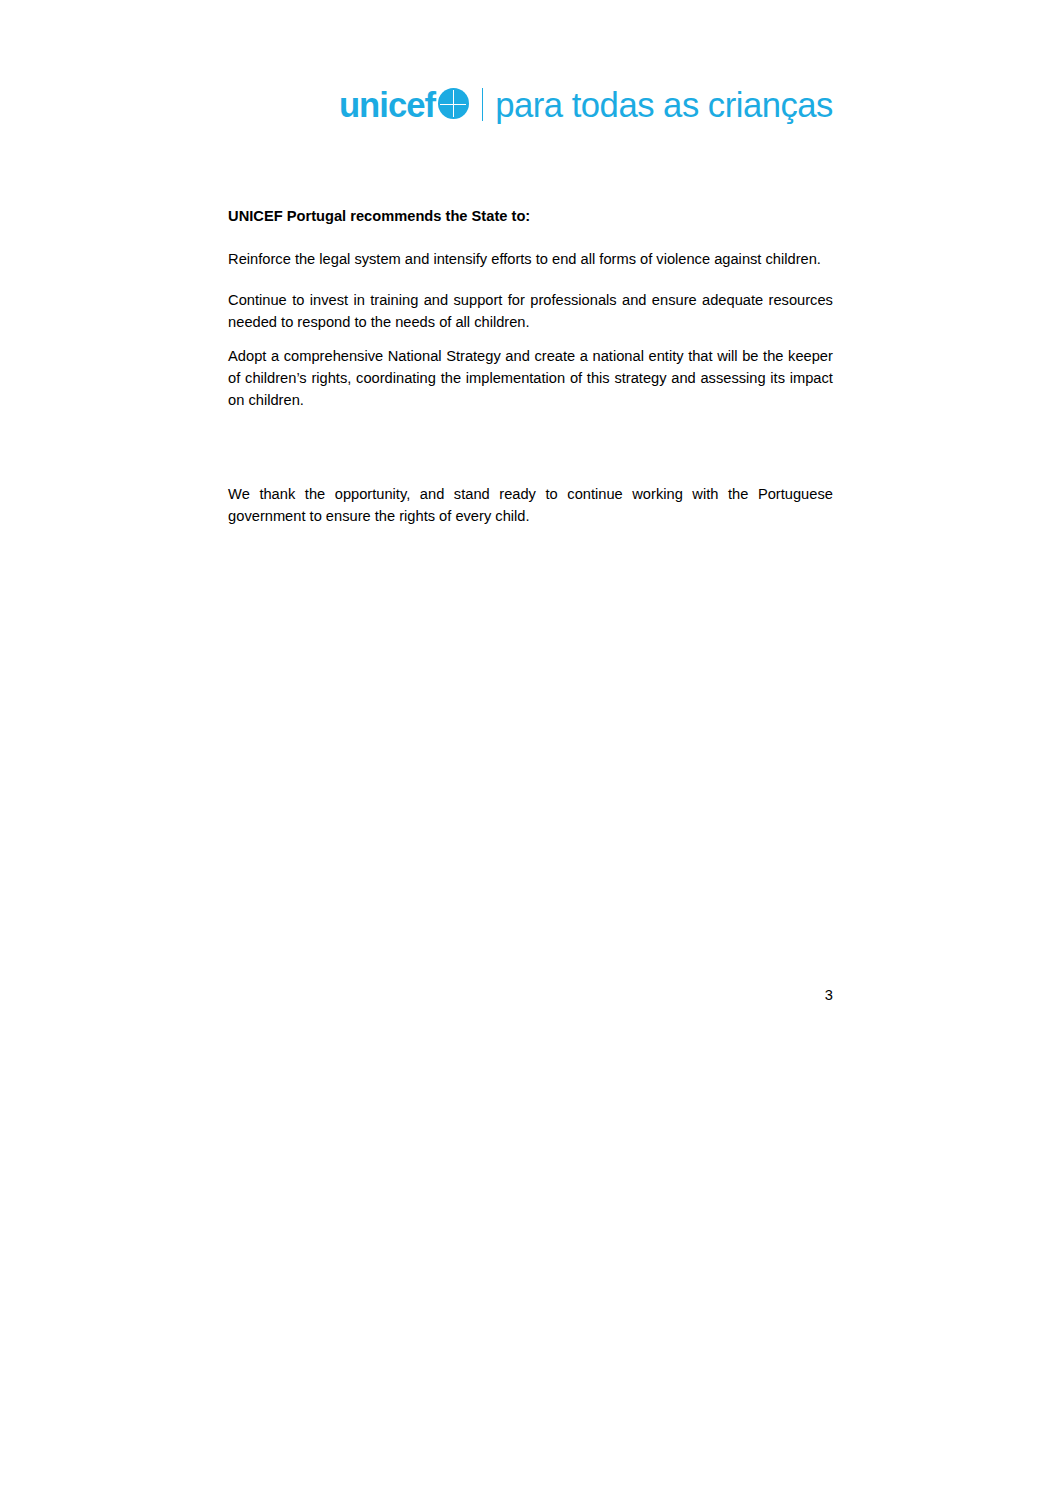unicef para todas as crianças
UNICEF Portugal recommends the State to:
Reinforce the legal system and intensify efforts to end all forms of violence against children.
Continue to invest in training and support for professionals and ensure adequate resources needed to respond to the needs of all children.
Adopt a comprehensive National Strategy and create a national entity that will be the keeper of children’s rights, coordinating the implementation of this strategy and assessing its impact on children.
We thank the opportunity, and stand ready to continue working with the Portuguese government to ensure the rights of every child.
3